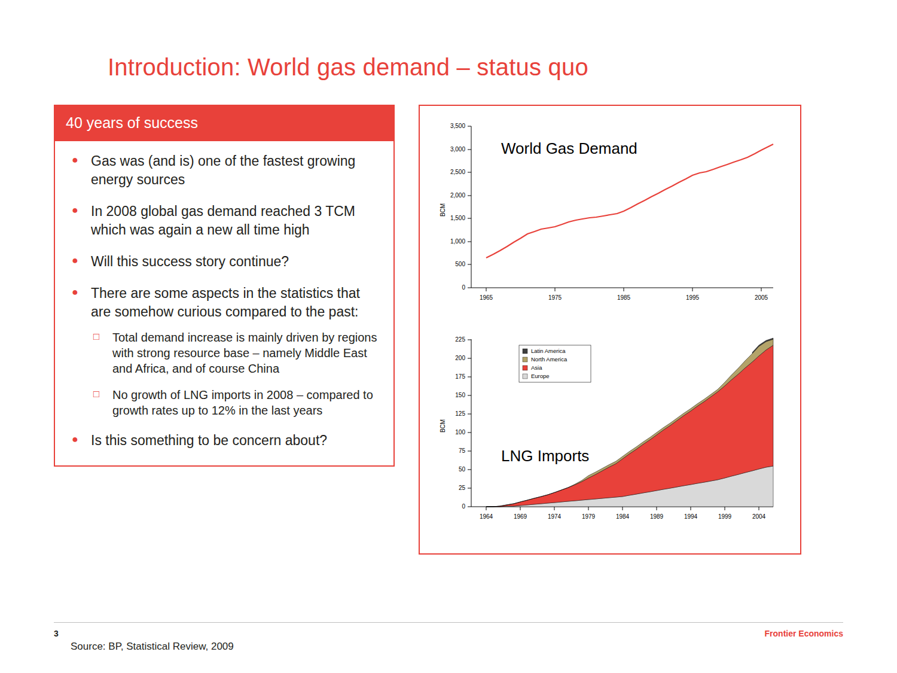Introduction: World gas demand – status quo
40 years of success
Gas was (and is) one of the fastest growing energy sources
In 2008 global gas demand reached 3 TCM which was again a new all time high
Will this success story continue?
There are some aspects in the statistics that are somehow curious compared to the past:
Total demand increase is mainly driven by regions with strong resource base – namely Middle East and Africa, and of course China
No growth of LNG imports in 2008 – compared to growth rates up to 12% in the last years
Is this something to be concern about?
World Gas Demand
0 500 1,000 1,500 2,000 2,500 3,000 3,500 BCM 1965 1975 1985 1995 2005
LNG Imports
0 25 50 75 100 125 150 175 200 225 BCM 1964 1969 1974 1979 1984 1989 1994 1999 2004 Latin America North America Asia Europe
3
Source: BP, Statistical Review, 2009
Frontier Economics